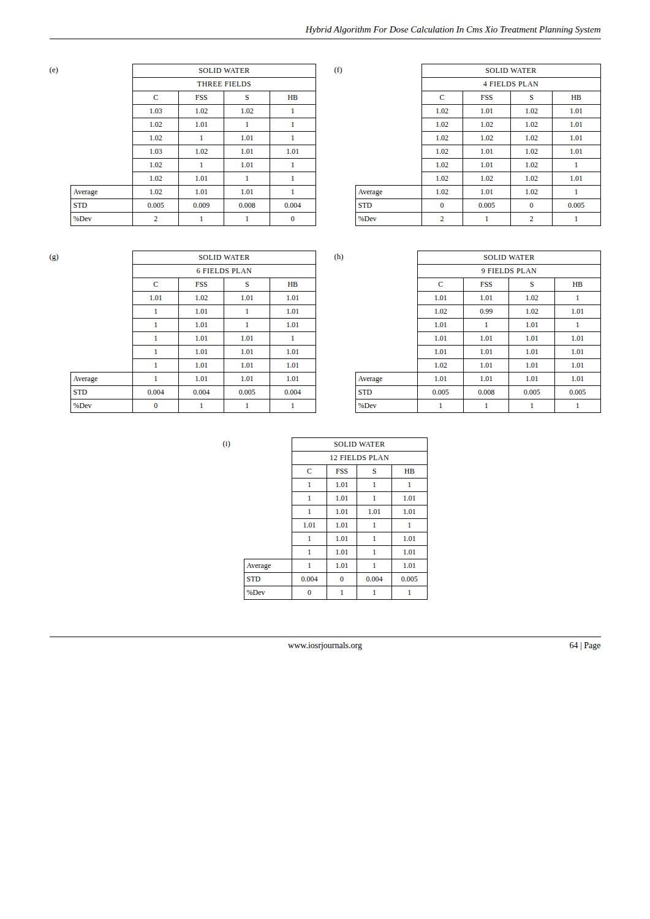Hybrid Algorithm For Dose Calculation In Cms Xio Treatment Planning System
(e)
| | SOLID WATER |
| | THREE FIELDS |
| | C | FSS | S | HB |
| | 1.03 | 1.02 | 1.02 | 1 |
| | 1.02 | 1.01 | 1 | 1 |
| | 1.02 | 1 | 1.01 | 1 |
| | 1.03 | 1.02 | 1.01 | 1.01 |
| | 1.02 | 1 | 1.01 | 1 |
| | 1.02 | 1.01 | 1 | 1 |
| Average | 1.02 | 1.01 | 1.01 | 1 |
| STD | 0.005 | 0.009 | 0.008 | 0.004 |
| %Dev | 2 | 1 | 1 | 0 |
(f)
| | SOLID WATER |
| | 4 FIELDS PLAN |
| | C | FSS | S | HB |
| | 1.02 | 1.01 | 1.02 | 1.01 |
| | 1.02 | 1.02 | 1.02 | 1.01 |
| | 1.02 | 1.02 | 1.02 | 1.01 |
| | 1.02 | 1.01 | 1.02 | 1.01 |
| | 1.02 | 1.01 | 1.02 | 1 |
| | 1.02 | 1.02 | 1.02 | 1.01 |
| Average | 1.02 | 1.01 | 1.02 | 1 |
| STD | 0 | 0.005 | 0 | 0.005 |
| %Dev | 2 | 1 | 2 | 1 |
(g)
| | SOLID WATER |
| | 6 FIELDS PLAN |
| | C | FSS | S | HB |
| | 1.01 | 1.02 | 1.01 | 1.01 |
| | 1 | 1.01 | 1 | 1.01 |
| | 1 | 1.01 | 1 | 1.01 |
| | 1 | 1.01 | 1.01 | 1 |
| | 1 | 1.01 | 1.01 | 1.01 |
| | 1 | 1.01 | 1.01 | 1.01 |
| Average | 1 | 1.01 | 1.01 | 1.01 |
| STD | 0.004 | 0.004 | 0.005 | 0.004 |
| %Dev | 0 | 1 | 1 | 1 |
(h)
| | SOLID WATER |
| | 9 FIELDS PLAN |
| | C | FSS | S | HB |
| | 1.01 | 1.01 | 1.02 | 1 |
| | 1.02 | 0.99 | 1.02 | 1.01 |
| | 1.01 | 1 | 1.01 | 1 |
| | 1.01 | 1.01 | 1.01 | 1.01 |
| | 1.01 | 1.01 | 1.01 | 1.01 |
| | 1.02 | 1.01 | 1.01 | 1.01 |
| Average | 1.01 | 1.01 | 1.01 | 1.01 |
| STD | 0.005 | 0.008 | 0.005 | 0.005 |
| %Dev | 1 | 1 | 1 | 1 |
(i)
| | SOLID WATER |
| | 12 FIELDS PLAN |
| | C | FSS | S | HB |
| | 1 | 1.01 | 1 | 1 |
| | 1 | 1.01 | 1 | 1.01 |
| | 1 | 1.01 | 1.01 | 1.01 |
| | 1.01 | 1.01 | 1 | 1 |
| | 1 | 1.01 | 1 | 1.01 |
| | 1 | 1.01 | 1 | 1.01 |
| Average | 1 | 1.01 | 1 | 1.01 |
| STD | 0.004 | 0 | 0.004 | 0.005 |
| %Dev | 0 | 1 | 1 | 1 |
www.iosrjournals.org
64 | Page